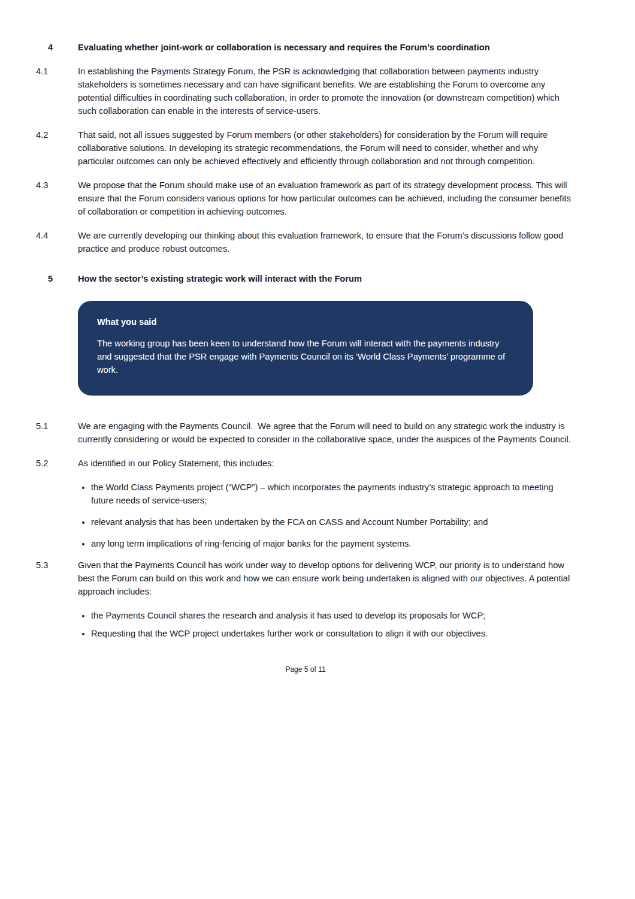4
Evaluating whether joint-work or collaboration is necessary and requires the Forum’s coordination
4.1
In establishing the Payments Strategy Forum, the PSR is acknowledging that collaboration between payments industry stakeholders is sometimes necessary and can have significant benefits. We are establishing the Forum to overcome any potential difficulties in coordinating such collaboration, in order to promote the innovation (or downstream competition) which such collaboration can enable in the interests of service-users.
4.2
That said, not all issues suggested by Forum members (or other stakeholders) for consideration by the Forum will require collaborative solutions. In developing its strategic recommendations, the Forum will need to consider, whether and why particular outcomes can only be achieved effectively and efficiently through collaboration and not through competition.
4.3
We propose that the Forum should make use of an evaluation framework as part of its strategy development process. This will ensure that the Forum considers various options for how particular outcomes can be achieved, including the consumer benefits of collaboration or competition in achieving outcomes.
4.4
We are currently developing our thinking about this evaluation framework, to ensure that the Forum’s discussions follow good practice and produce robust outcomes.
5
How the sector’s existing strategic work will interact with the Forum
What you said
The working group has been keen to understand how the Forum will interact with the payments industry and suggested that the PSR engage with Payments Council on its ‘World Class Payments’ programme of work.
5.1
We are engaging with the Payments Council. We agree that the Forum will need to build on any strategic work the industry is currently considering or would be expected to consider in the collaborative space, under the auspices of the Payments Council.
5.2
As identified in our Policy Statement, this includes:
the World Class Payments project (“WCP”) – which incorporates the payments industry’s strategic approach to meeting future needs of service-users;
relevant analysis that has been undertaken by the FCA on CASS and Account Number Portability; and
any long term implications of ring-fencing of major banks for the payment systems.
5.3
Given that the Payments Council has work under way to develop options for delivering WCP, our priority is to understand how best the Forum can build on this work and how we can ensure work being undertaken is aligned with our objectives. A potential approach includes:
the Payments Council shares the research and analysis it has used to develop its proposals for WCP;
Requesting that the WCP project undertakes further work or consultation to align it with our objectives.
Page 5 of 11